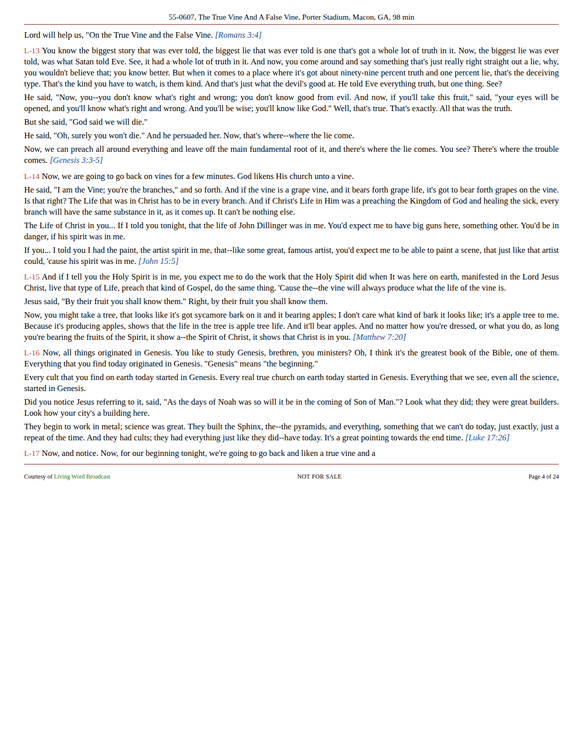55-0607, The True Vine And A False Vine, Porter Stadium, Macon, GA, 98 min
Lord will help us, "On the True Vine and the False Vine. [Romans 3:4]
L-13 You know the biggest story that was ever told, the biggest lie that was ever told is one that's got a whole lot of truth in it. Now, the biggest lie was ever told, was what Satan told Eve. See, it had a whole lot of truth in it. And now, you come around and say something that's just really right straight out a lie, why, you wouldn't believe that; you know better. But when it comes to a place where it's got about ninety-nine percent truth and one percent lie, that's the deceiving type. That's the kind you have to watch, is them kind. And that's just what the devil's good at. He told Eve everything truth, but one thing. See?
He said, "Now, you--you don't know what's right and wrong; you don't know good from evil. And now, if you'll take this fruit," said, "your eyes will be opened, and you'll know what's right and wrong. And you'll be wise; you'll know like God." Well, that's true. That's exactly. All that was the truth.
But she said, "God said we will die."
He said, "Oh, surely you won't die." And he persuaded her. Now, that's where--where the lie come.
Now, we can preach all around everything and leave off the main fundamental root of it, and there's where the lie comes. You see? There's where the trouble comes. [Genesis 3:3-5]
L-14 Now, we are going to go back on vines for a few minutes. God likens His church unto a vine.
He said, "I am the Vine; you're the branches," and so forth. And if the vine is a grape vine, and it bears forth grape life, it's got to bear forth grapes on the vine. Is that right? The Life that was in Christ has to be in every branch. And if Christ's Life in Him was a preaching the Kingdom of God and healing the sick, every branch will have the same substance in it, as it comes up. It can't be nothing else.
The Life of Christ in you... If I told you tonight, that the life of John Dillinger was in me. You'd expect me to have big guns here, something other. You'd be in danger, if his spirit was in me.
If you... I told you I had the paint, the artist spirit in me, that--like some great, famous artist, you'd expect me to be able to paint a scene, that just like that artist could, 'cause his spirit was in me. [John 15:5]
L-15 And if I tell you the Holy Spirit is in me, you expect me to do the work that the Holy Spirit did when It was here on earth, manifested in the Lord Jesus Christ, live that type of Life, preach that kind of Gospel, do the same thing. 'Cause the--the vine will always produce what the life of the vine is.
Jesus said, "By their fruit you shall know them." Right, by their fruit you shall know them.
Now, you might take a tree, that looks like it's got sycamore bark on it and it bearing apples; I don't care what kind of bark it looks like; it's a apple tree to me. Because it's producing apples, shows that the life in the tree is apple tree life. And it'll bear apples. And no matter how you're dressed, or what you do, as long you're bearing the fruits of the Spirit, it show a--the Spirit of Christ, it shows that Christ is in you. [Matthew 7:20]
L-16 Now, all things originated in Genesis. You like to study Genesis, brethren, you ministers? Oh, I think it's the greatest book of the Bible, one of them. Everything that you find today originated in Genesis. "Genesis" means "the beginning."
Every cult that you find on earth today started in Genesis. Every real true church on earth today started in Genesis. Everything that we see, even all the science, started in Genesis.
Did you notice Jesus referring to it, said, "As the days of Noah was so will it be in the coming of Son of Man."? Look what they did; they were great builders. Look how your city's a building here.
They begin to work in metal; science was great. They built the Sphinx, the--the pyramids, and everything, something that we can't do today, just exactly, just a repeat of the time. And they had cults; they had everything just like they did--have today. It's a great pointing towards the end time. [Luke 17:26]
L-17 Now, and notice. Now, for our beginning tonight, we're going to go back and liken a true vine and a
Courtesy of Living Word Broadcast
NOT FOR SALE
Page 4 of 24